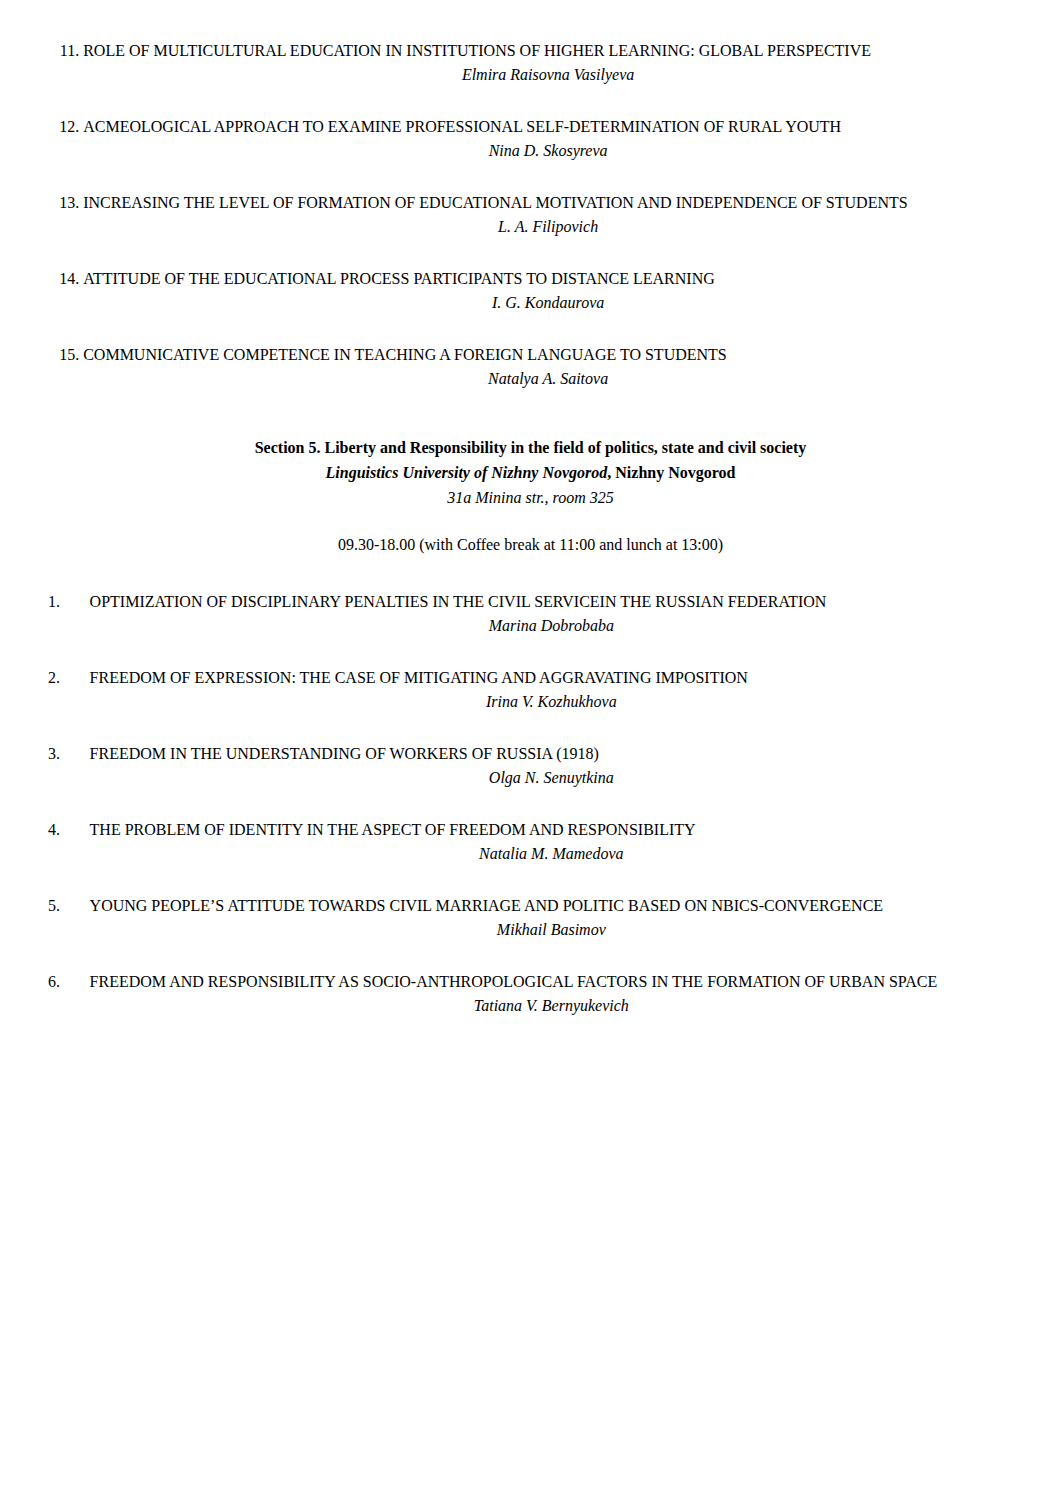Role of multicultural education in institutions of higher learning: global perspective
Elmira Raisovna Vasilyeva
Acmeological approach to examine professional self-determination of rural youth
Nina D. Skosyreva
Increasing the level of formation of educational motivation and independence of students
L. A. Filipovich
Attitude of the educational process participants to distance learning
I. G. Kondaurova
Communicative competence in teaching a foreign language to students
Natalya A. Saitova
Section 5. Liberty and Responsibility in the field of politics, state and civil society
Linguistics University of Nizhny Novgorod, Nizhny Novgorod
31a Minina str., room 325
09.30-18.00 (with Coffee break at 11:00 and lunch at 13:00)
1. Optimization of disciplinary penalties in the civil servicein the Russian Federation
Marina Dobrobaba
2. Freedom of expression: the case of mitigating and aggravating imposition
Irina V. Kozhukhova
3. Freedom in the understanding of workers of Russia (1918)
Olga N. Senuytkina
4. The problem of identity in the aspect of freedom and responsibility
Natalia M. Mamedova
5. Young people’s attitude towards civil marriage and politic based on NBICS-convergence
Mikhail Basimov
6. Freedom and responsibility as socio-anthropological factors in the formation of urban space
Tatiana V. Bernyukevich